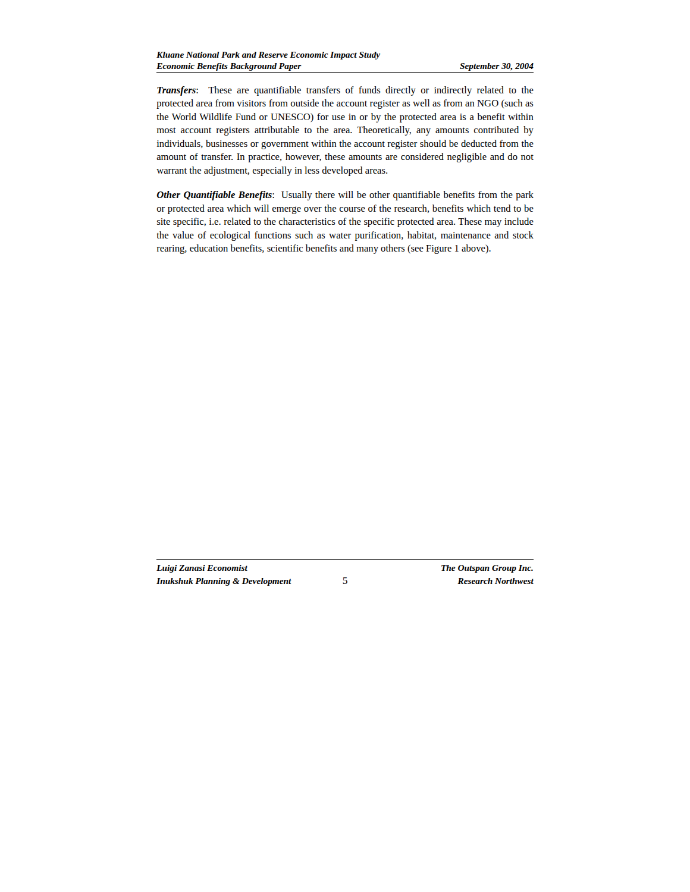Kluane National Park and Reserve Economic Impact Study Economic Benefits Background Paper September 30, 2004
Transfers: These are quantifiable transfers of funds directly or indirectly related to the protected area from visitors from outside the account register as well as from an NGO (such as the World Wildlife Fund or UNESCO) for use in or by the protected area is a benefit within most account registers attributable to the area. Theoretically, any amounts contributed by individuals, businesses or government within the account register should be deducted from the amount of transfer. In practice, however, these amounts are considered negligible and do not warrant the adjustment, especially in less developed areas.
Other Quantifiable Benefits: Usually there will be other quantifiable benefits from the park or protected area which will emerge over the course of the research, benefits which tend to be site specific, i.e. related to the characteristics of the specific protected area. These may include the value of ecological functions such as water purification, habitat, maintenance and stock rearing, education benefits, scientific benefits and many others (see Figure 1 above).
Luigi Zanasi Economist 5 The Outspan Group Inc.
Inukshuk Planning & Development 5 Research Northwest